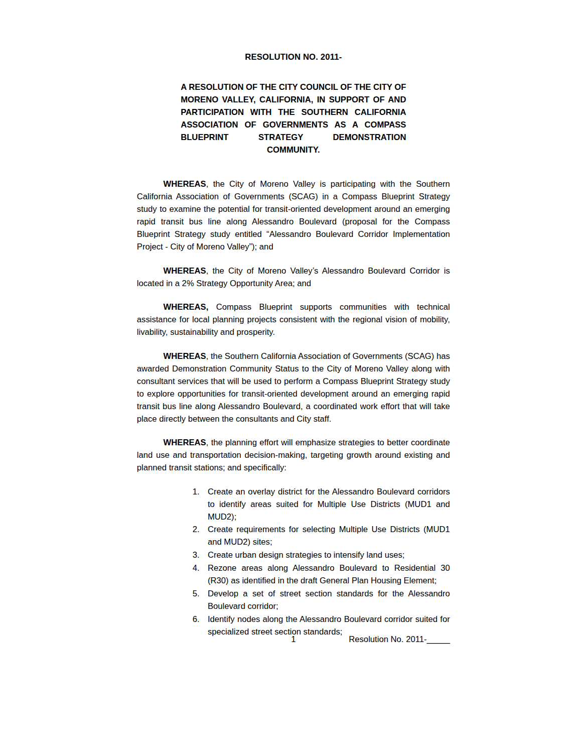RESOLUTION NO. 2011-
A RESOLUTION OF THE CITY COUNCIL OF THE CITY OF MORENO VALLEY, CALIFORNIA, IN SUPPORT OF AND PARTICIPATION WITH THE SOUTHERN CALIFORNIA ASSOCIATION OF GOVERNMENTS AS A COMPASS BLUEPRINT STRATEGY DEMONSTRATION COMMUNITY.
WHEREAS, the City of Moreno Valley is participating with the Southern California Association of Governments (SCAG) in a Compass Blueprint Strategy study to examine the potential for transit-oriented development around an emerging rapid transit bus line along Alessandro Boulevard (proposal for the Compass Blueprint Strategy study entitled “Alessandro Boulevard Corridor Implementation Project - City of Moreno Valley”); and
WHEREAS, the City of Moreno Valley’s Alessandro Boulevard Corridor is located in a 2% Strategy Opportunity Area; and
WHEREAS, Compass Blueprint supports communities with technical assistance for local planning projects consistent with the regional vision of mobility, livability, sustainability and prosperity.
WHEREAS, the Southern California Association of Governments (SCAG) has awarded Demonstration Community Status to the City of Moreno Valley along with consultant services that will be used to perform a Compass Blueprint Strategy study to explore opportunities for transit-oriented development around an emerging rapid transit bus line along Alessandro Boulevard, a coordinated work effort that will take place directly between the consultants and City staff.
WHEREAS, the planning effort will emphasize strategies to better coordinate land use and transportation decision-making, targeting growth around existing and planned transit stations; and specifically:
Create an overlay district for the Alessandro Boulevard corridors to identify areas suited for Multiple Use Districts (MUD1 and MUD2);
Create requirements for selecting Multiple Use Districts (MUD1 and MUD2) sites;
Create urban design strategies to intensify land uses;
Rezone areas along Alessandro Boulevard to Residential 30 (R30) as identified in the draft General Plan Housing Element;
Develop a set of street section standards for the Alessandro Boulevard corridor;
Identify nodes along the Alessandro Boulevard corridor suited for specialized street section standards;
1
Resolution No. 2011-_____